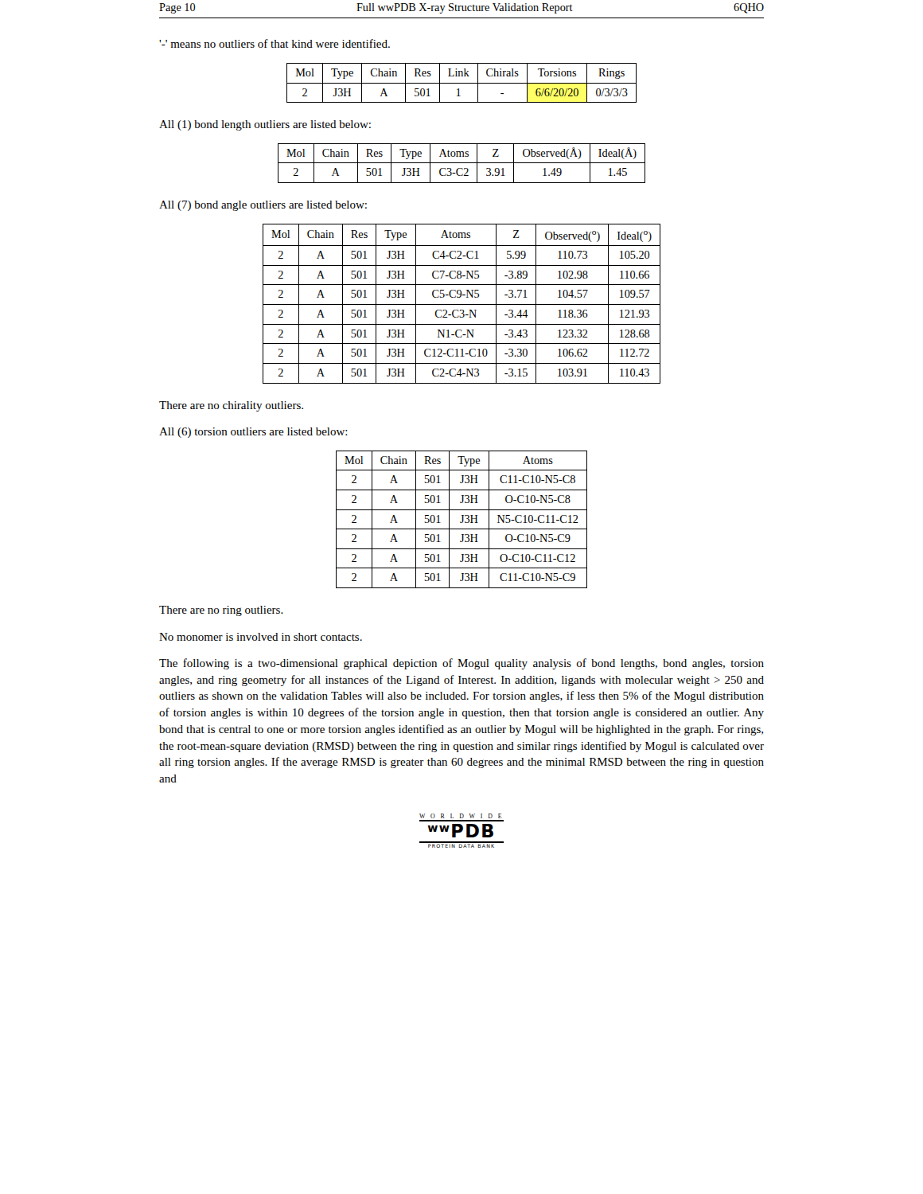Page 10 Full wwPDB X-ray Structure Validation Report 6QHO
'-' means no outliers of that kind were identified.
| Mol | Type | Chain | Res | Link | Chirals | Torsions | Rings |
| --- | --- | --- | --- | --- | --- | --- | --- |
| 2 | J3H | A | 501 | 1 | - | 6/6/20/20 | 0/3/3/3 |
All (1) bond length outliers are listed below:
| Mol | Chain | Res | Type | Atoms | Z | Observed(Å) | Ideal(Å) |
| --- | --- | --- | --- | --- | --- | --- | --- |
| 2 | A | 501 | J3H | C3-C2 | 3.91 | 1.49 | 1.45 |
All (7) bond angle outliers are listed below:
| Mol | Chain | Res | Type | Atoms | Z | Observed( o ) | Ideal( o ) |
| --- | --- | --- | --- | --- | --- | --- | --- |
| 2 | A | 501 | J3H | C4-C2-C1 | 5.99 | 110.73 | 105.20 |
| 2 | A | 501 | J3H | C7-C8-N5 | -3.89 | 102.98 | 110.66 |
| 2 | A | 501 | J3H | C5-C9-N5 | -3.71 | 104.57 | 109.57 |
| 2 | A | 501 | J3H | C2-C3-N | -3.44 | 118.36 | 121.93 |
| 2 | A | 501 | J3H | N1-C-N | -3.43 | 123.32 | 128.68 |
| 2 | A | 501 | J3H | C12-C11-C10 | -3.30 | 106.62 | 112.72 |
| 2 | A | 501 | J3H | C2-C4-N3 | -3.15 | 103.91 | 110.43 |
There are no chirality outliers.
All (6) torsion outliers are listed below:
| Mol | Chain | Res | Type | Atoms |
| --- | --- | --- | --- | --- |
| 2 | A | 501 | J3H | C11-C10-N5-C8 |
| 2 | A | 501 | J3H | O-C10-N5-C8 |
| 2 | A | 501 | J3H | N5-C10-C11-C12 |
| 2 | A | 501 | J3H | O-C10-N5-C9 |
| 2 | A | 501 | J3H | O-C10-C11-C12 |
| 2 | A | 501 | J3H | C11-C10-N5-C9 |
There are no ring outliers.
No monomer is involved in short contacts.
The following is a two-dimensional graphical depiction of Mogul quality analysis of bond lengths, bond angles, torsion angles, and ring geometry for all instances of the Ligand of Interest. In addition, ligands with molecular weight > 250 and outliers as shown on the validation Tables will also be included. For torsion angles, if less then 5% of the Mogul distribution of torsion angles is within 10 degrees of the torsion angle in question, then that torsion angle is considered an outlier. Any bond that is central to one or more torsion angles identified as an outlier by Mogul will be highlighted in the graph. For rings, the root-mean-square deviation (RMSD) between the ring in question and similar rings identified by Mogul is calculated over all ring torsion angles. If the average RMSD is greater than 60 degrees and the minimal RMSD between the ring in question and
W O R L D W I D E ww PDB PROTEIN DATA BANK